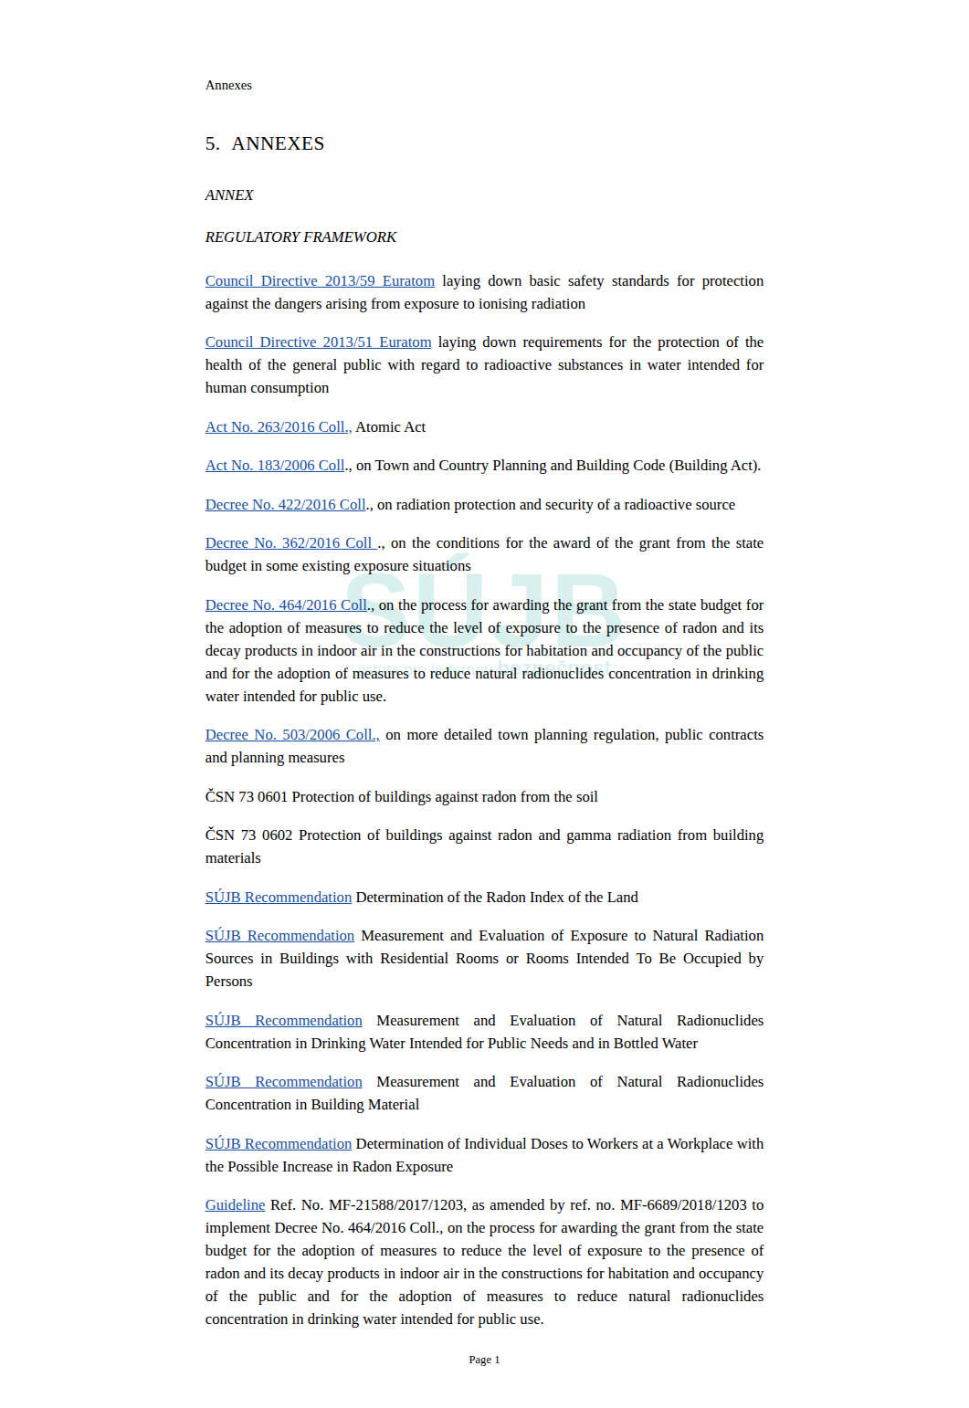SÚJB
jistota pro jadernou bezpečnost
Annexes
5. ANNEXES
ANNEX
REGULATORY FRAMEWORK
Council Directive 2013/59 Euratom laying down basic safety standards for protection against the dangers arising from exposure to ionising radiation
Council Directive 2013/51 Euratom laying down requirements for the protection of the health of the general public with regard to radioactive substances in water intended for human consumption
Act No. 263/2016 Coll., Atomic Act
Act No. 183/2006 Coll., on Town and Country Planning and Building Code (Building Act).
Decree No. 422/2016 Coll., on radiation protection and security of a radioactive source
Decree No. 362/2016 Coll ., on the conditions for the award of the grant from the state budget in some existing exposure situations
Decree No. 464/2016 Coll., on the process for awarding the grant from the state budget for the adoption of measures to reduce the level of exposure to the presence of radon and its decay products in indoor air in the constructions for habitation and occupancy of the public and for the adoption of measures to reduce natural radionuclides concentration in drinking water intended for public use.
Decree No. 503/2006 Coll., on more detailed town planning regulation, public contracts and planning measures
ČSN 73 0601 Protection of buildings against radon from the soil
ČSN 73 0602 Protection of buildings against radon and gamma radiation from building materials
SÚJB Recommendation Determination of the Radon Index of the Land
SÚJB Recommendation Measurement and Evaluation of Exposure to Natural Radiation Sources in Buildings with Residential Rooms or Rooms Intended To Be Occupied by Persons
SÚJB Recommendation Measurement and Evaluation of Natural Radionuclides Concentration in Drinking Water Intended for Public Needs and in Bottled Water
SÚJB Recommendation Measurement and Evaluation of Natural Radionuclides Concentration in Building Material
SÚJB Recommendation Determination of Individual Doses to Workers at a Workplace with the Possible Increase in Radon Exposure
Guideline Ref. No. MF-21588/2017/1203, as amended by ref. no. MF-6689/2018/1203 to implement Decree No. 464/2016 Coll., on the process for awarding the grant from the state budget for the adoption of measures to reduce the level of exposure to the presence of radon and its decay products in indoor air in the constructions for habitation and occupancy of the public and for the adoption of measures to reduce natural radionuclides concentration in drinking water intended for public use.
Page 1